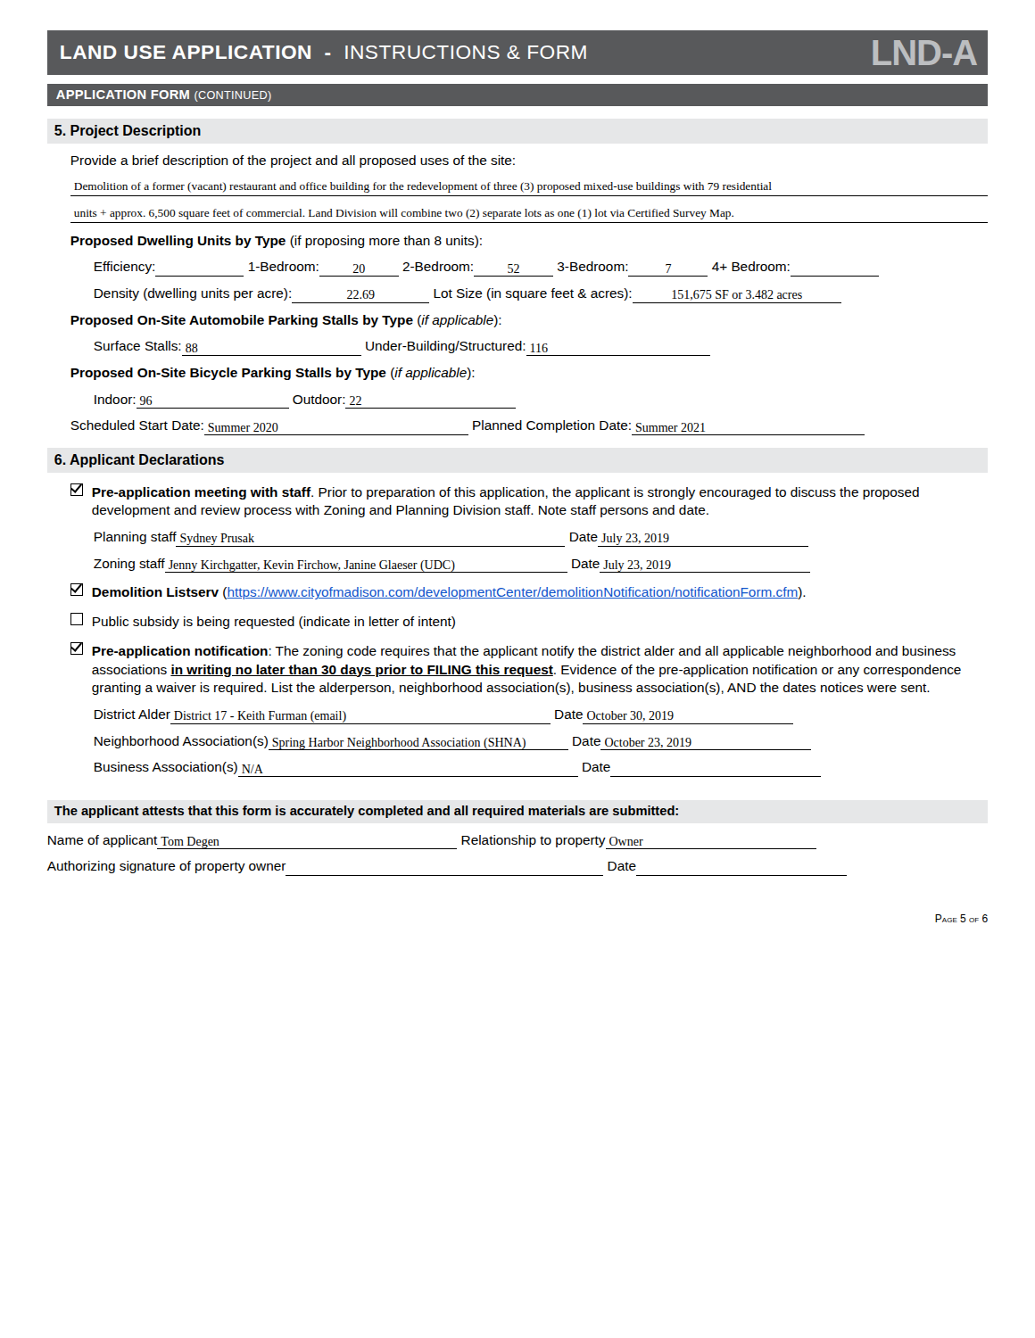LAND USE APPLICATION - INSTRUCTIONS & FORM
LND-A
APPLICATION FORM (CONTINUED)
5. Project Description
Provide a brief description of the project and all proposed uses of the site:
Demolition of a former (vacant) restaurant and office building for the redevelopment of three (3) proposed mixed-use buildings with 79 residential
units + approx. 6,500 square feet of commercial. Land Division will combine two (2) separate lots as one (1) lot via Certified Survey Map.
Proposed Dwelling Units by Type (if proposing more than 8 units):
Efficiency: 1-Bedroom:20 2-Bedroom:52 3-Bedroom:7 4+ Bedroom:
Density (dwelling units per acre):22.69 Lot Size (in square feet & acres):151,675 SF or 3.482 acres
Proposed On-Site Automobile Parking Stalls by Type (if applicable):
Surface Stalls:88 Under-Building/Structured:116
Proposed On-Site Bicycle Parking Stalls by Type (if applicable):
Indoor:96 Outdoor:22
Scheduled Start Date:Summer 2020 Planned Completion Date:Summer 2021
6. Applicant Declarations
Pre-application meeting with staff. Prior to preparation of this application, the applicant is strongly encouraged to discuss the proposed development and review process with Zoning and Planning Division staff. Note staff persons and date.
Planning staffSydney Prusak DateJuly 23, 2019
Zoning staffJenny Kirchgatter, Kevin Firchow, Janine Glaeser (UDC) DateJuly 23, 2019
Demolition Listserv (https://www.cityofmadison.com/developmentCenter/demolitionNotification/notificationForm.cfm).
Public subsidy is being requested (indicate in letter of intent)
Pre-application notification: The zoning code requires that the applicant notify the district alder and all applicable neighborhood and business associations in writing no later than 30 days prior to FILING this request. Evidence of the pre-application notification or any correspondence granting a waiver is required. List the alderperson, neighborhood association(s), business association(s), AND the dates notices were sent.
District AlderDistrict 17 - Keith Furman (email) DateOctober 30, 2019
Neighborhood Association(s)Spring Harbor Neighborhood Association (SHNA) DateOctober 23, 2019
Business Association(s)N/A Date
The applicant attests that this form is accurately completed and all required materials are submitted:
Name of applicantTom Degen Relationship to propertyOwner
Authorizing signature of property owner Date
Page 5 of 6